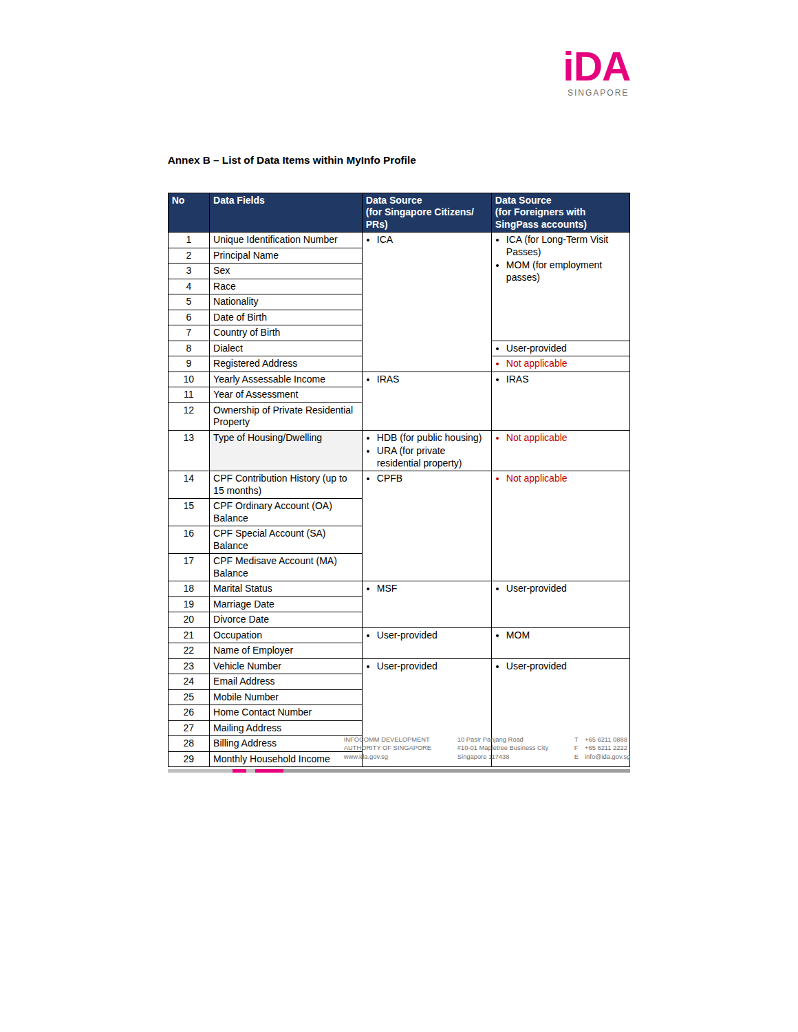iDA
SINGAPORE
Annex B – List of Data Items within MyInfo Profile
| No | Data Fields | Data Source (for Singapore Citizens/ PRs) | Data Source (for Foreigners with SingPass accounts) |
| --- | --- | --- | --- |
| 1 | Unique Identification Number | ICA | ICA (for Long-Term Visit Passes) MOM (for employment passes) |
| 2 | Principal Name |
| 3 | Sex |
| 4 | Race |
| 5 | Nationality |
| 6 | Date of Birth |
| 7 | Country of Birth |
| 8 | Dialect | User-provided |
| 9 | Registered Address | Not applicable |
| 10 | Yearly Assessable Income | IRAS | IRAS |
| 11 | Year of Assessment |
| 12 | Ownership of Private Residential Property |
| 13 | Type of Housing/Dwelling | HDB (for public housing) URA (for private residential property) | Not applicable |
| 14 | CPF Contribution History (up to 15 months) | CPFB | Not applicable |
| 15 | CPF Ordinary Account (OA) Balance |
| 16 | CPF Special Account (SA) Balance |
| 17 | CPF Medisave Account (MA) Balance |
| 18 | Marital Status | MSF | User-provided |
| 19 | Marriage Date |
| 20 | Divorce Date |
| 21 | Occupation | User-provided | MOM |
| 22 | Name of Employer |
| 23 | Vehicle Number | User-provided | User-provided |
| 24 | Email Address |
| 25 | Mobile Number |
| 26 | Home Contact Number |
| 27 | Mailing Address |
| 28 | Billing Address |
| 29 | Monthly Household Income |
INFOCOMM DEVELOPMENT
AUTHORITY OF SINGAPORE
www.ida.gov.sg
10 Pasir Panjang Road
#10-01 Mapletree Business City
Singapore 117438
T +65 6211 0888
F +65 6211 2222
E info@ida.gov.sg